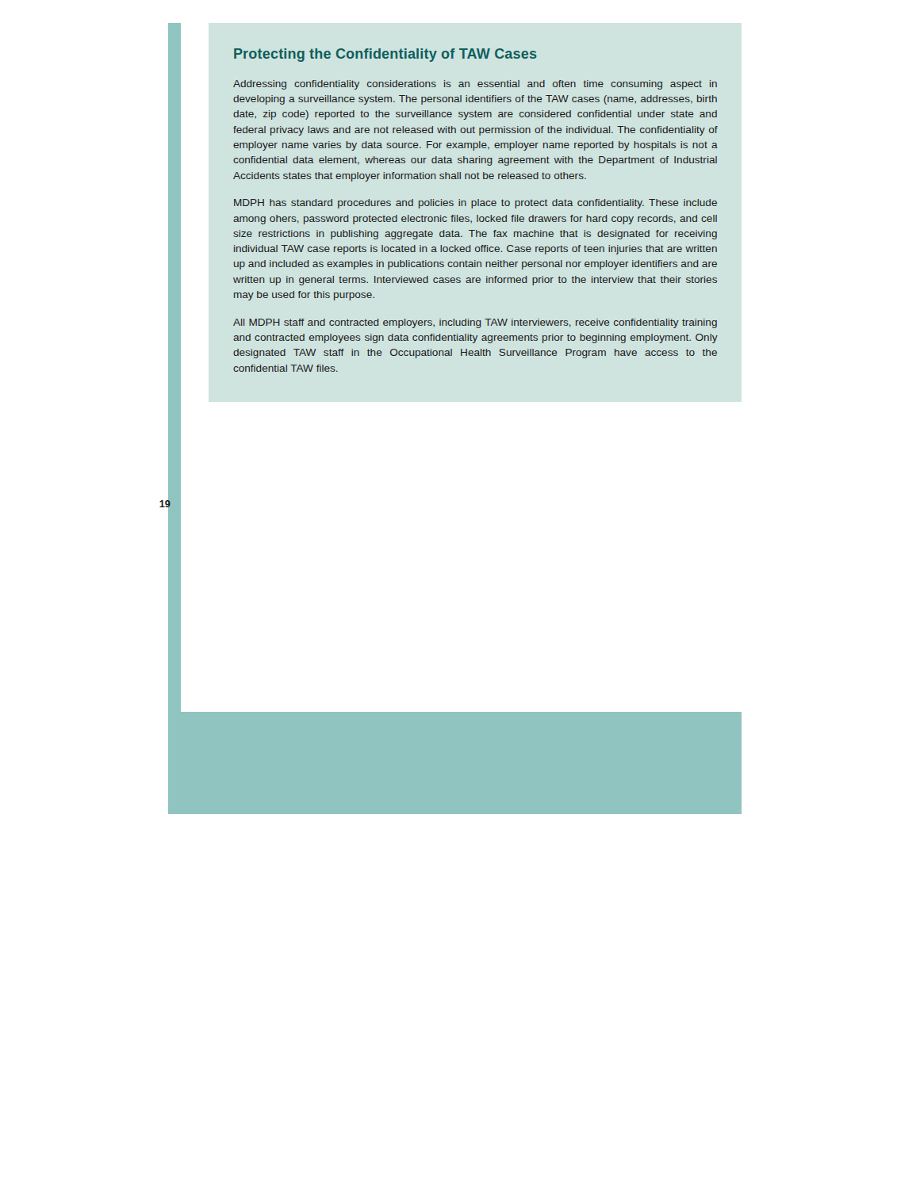19
Protecting the Confidentiality of TAW Cases
Addressing confidentiality considerations is an essential and often time consuming aspect in developing a surveillance system. The personal identifiers of the TAW cases (name, addresses, birth date, zip code) reported to the surveillance system are considered confidential under state and federal privacy laws and are not released with out permission of the individual. The confidentiality of employer name varies by data source. For example, employer name reported by hospitals is not a confidential data element, whereas our data sharing agreement with the Department of Industrial Accidents states that employer information shall not be released to others.
MDPH has standard procedures and policies in place to protect data confidentiality. These include among ohers, password protected electronic files, locked file drawers for hard copy records, and cell size restrictions in publishing aggregate data. The fax machine that is designated for receiving individual TAW case reports is located in a locked office. Case reports of teen injuries that are written up and included as examples in publications contain neither personal nor employer identifiers and are written up in general terms. Interviewed cases are informed prior to the interview that their stories may be used for this purpose.
All MDPH staff and contracted employers, including TAW interviewers, receive confidentiality training and contracted employees sign data confidentiality agreements prior to beginning employment. Only designated TAW staff in the Occupational Health Surveillance Program have access to the confidential TAW files.